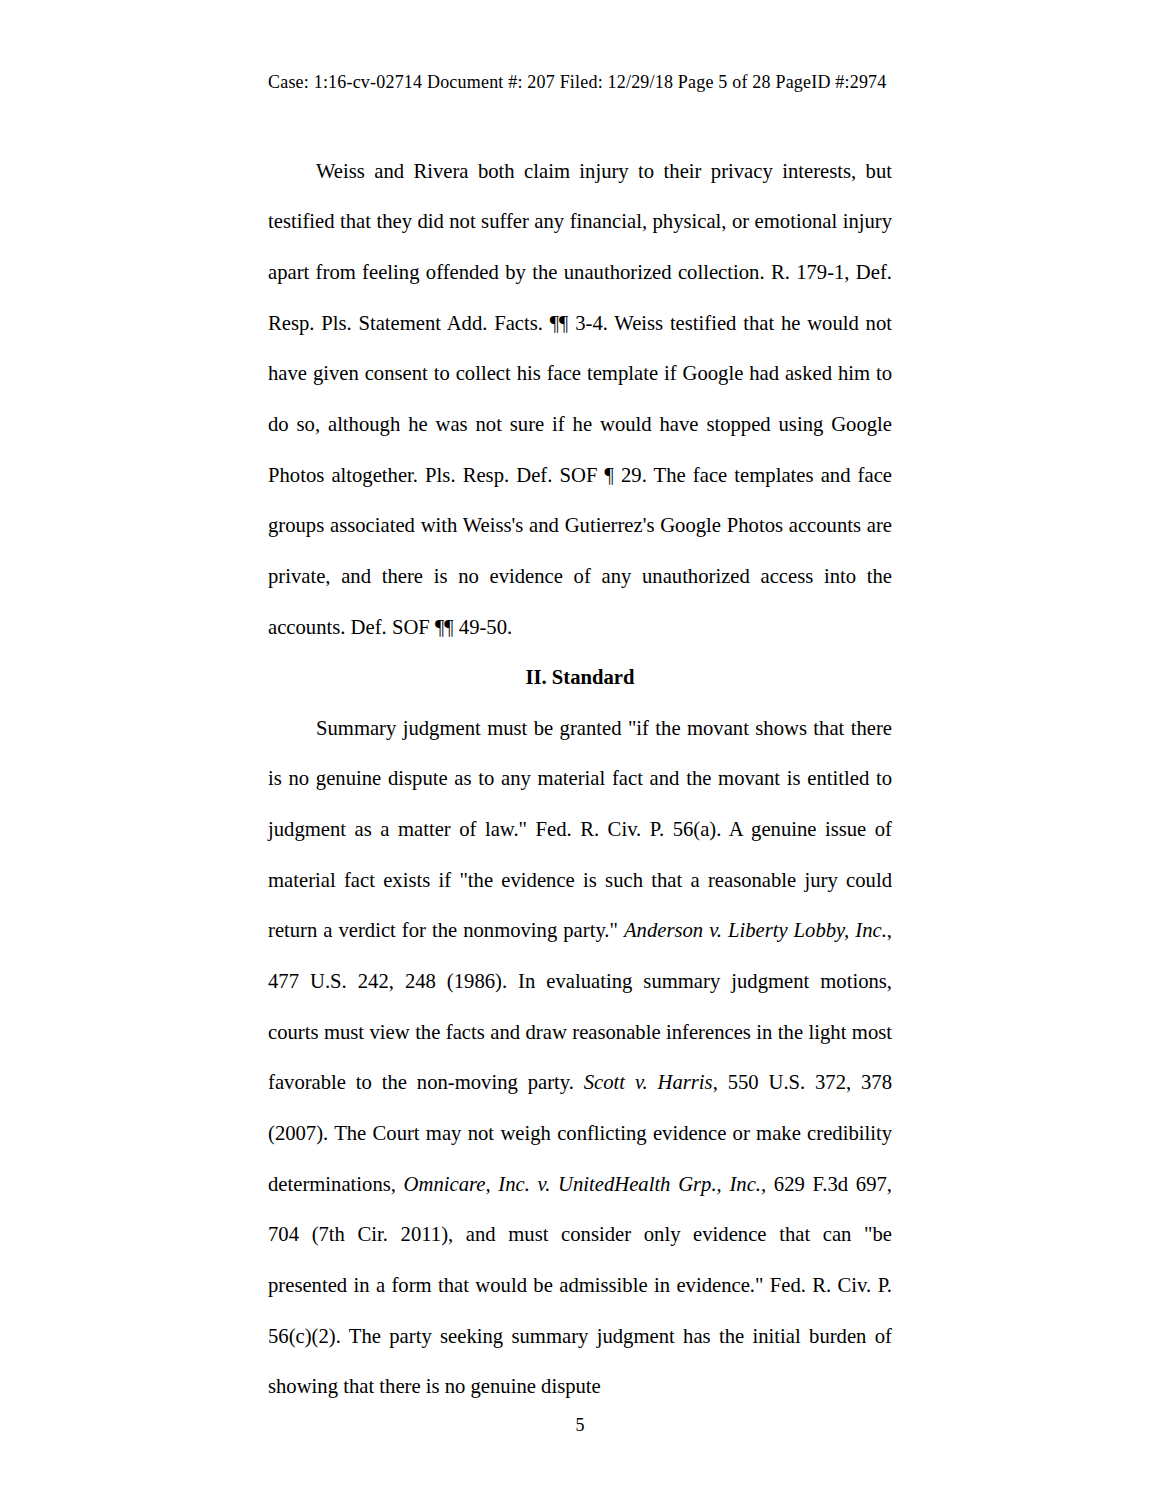Case: 1:16-cv-02714 Document #: 207 Filed: 12/29/18 Page 5 of 28 PageID #:2974
Weiss and Rivera both claim injury to their privacy interests, but testified that they did not suffer any financial, physical, or emotional injury apart from feeling offended by the unauthorized collection. R. 179-1, Def. Resp. Pls. Statement Add. Facts. ¶¶ 3-4. Weiss testified that he would not have given consent to collect his face template if Google had asked him to do so, although he was not sure if he would have stopped using Google Photos altogether. Pls. Resp. Def. SOF ¶ 29. The face templates and face groups associated with Weiss's and Gutierrez's Google Photos accounts are private, and there is no evidence of any unauthorized access into the accounts. Def. SOF ¶¶ 49-50.
II. Standard
Summary judgment must be granted "if the movant shows that there is no genuine dispute as to any material fact and the movant is entitled to judgment as a matter of law." Fed. R. Civ. P. 56(a). A genuine issue of material fact exists if "the evidence is such that a reasonable jury could return a verdict for the nonmoving party." Anderson v. Liberty Lobby, Inc., 477 U.S. 242, 248 (1986). In evaluating summary judgment motions, courts must view the facts and draw reasonable inferences in the light most favorable to the non-moving party. Scott v. Harris, 550 U.S. 372, 378 (2007). The Court may not weigh conflicting evidence or make credibility determinations, Omnicare, Inc. v. UnitedHealth Grp., Inc., 629 F.3d 697, 704 (7th Cir. 2011), and must consider only evidence that can "be presented in a form that would be admissible in evidence." Fed. R. Civ. P. 56(c)(2). The party seeking summary judgment has the initial burden of showing that there is no genuine dispute
5